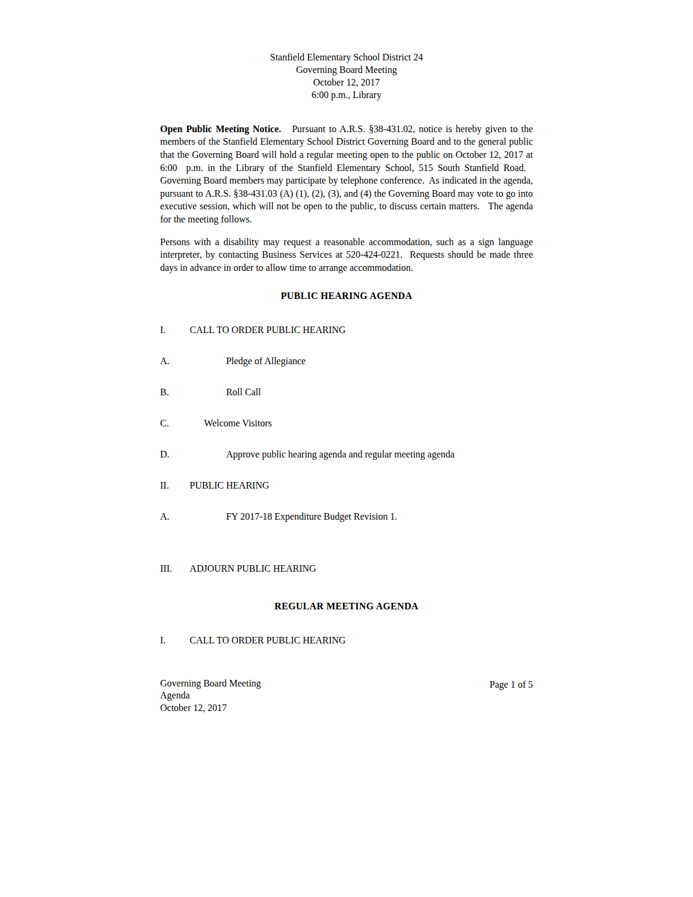Stanfield Elementary School District 24
Governing Board Meeting
October 12, 2017
6:00 p.m., Library
Open Public Meeting Notice. Pursuant to A.R.S. §38-431.02, notice is hereby given to the members of the Stanfield Elementary School District Governing Board and to the general public that the Governing Board will hold a regular meeting open to the public on October 12, 2017 at 6:00 p.m. in the Library of the Stanfield Elementary School, 515 South Stanfield Road. Governing Board members may participate by telephone conference. As indicated in the agenda, pursuant to A.R.S. §38-431.03 (A) (1), (2), (3), and (4) the Governing Board may vote to go into executive session, which will not be open to the public, to discuss certain matters. The agenda for the meeting follows.
Persons with a disability may request a reasonable accommodation, such as a sign language interpreter, by contacting Business Services at 520-424-0221. Requests should be made three days in advance in order to allow time to arrange accommodation.
PUBLIC HEARING AGENDA
I. CALL TO ORDER PUBLIC HEARING
A. Pledge of Allegiance
B. Roll Call
C. Welcome Visitors
D. Approve public hearing agenda and regular meeting agenda
II. PUBLIC HEARING
A. FY 2017-18 Expenditure Budget Revision 1.
III. ADJOURN PUBLIC HEARING
REGULAR MEETING AGENDA
I. CALL TO ORDER PUBLIC HEARING
Governing Board Meeting
Agenda
October 12, 2017
Page 1 of 5